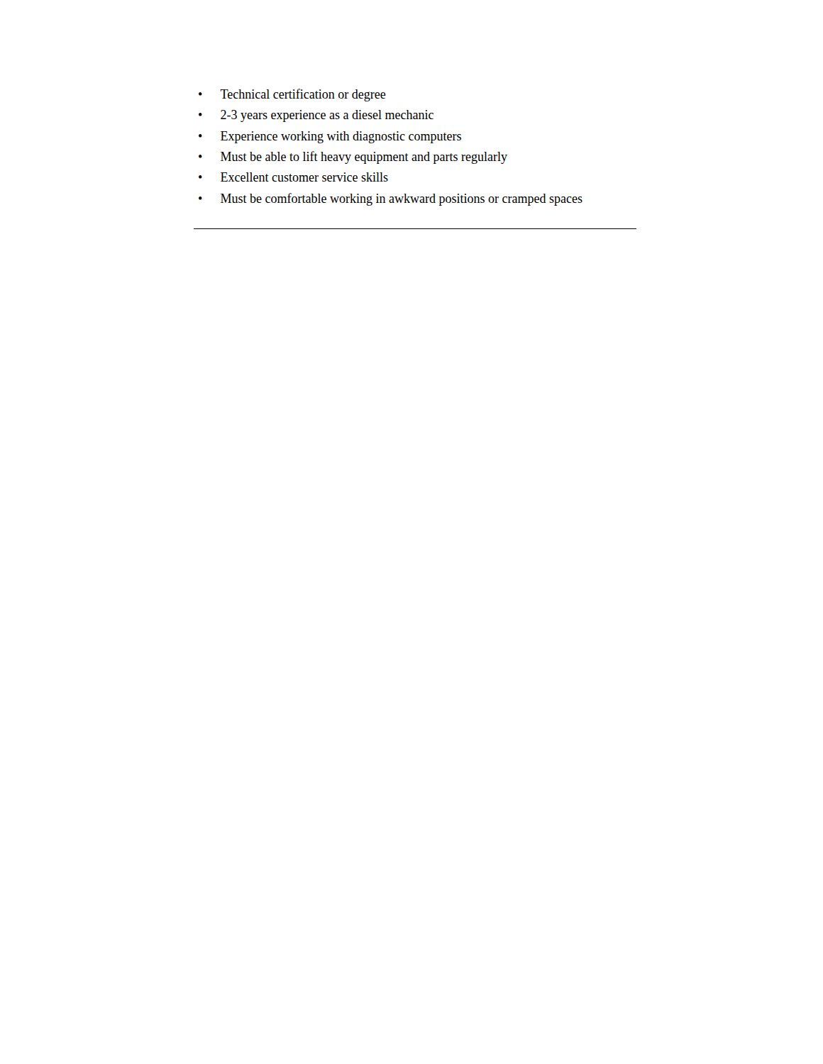Technical certification or degree
2-3 years experience as a diesel mechanic
Experience working with diagnostic computers
Must be able to lift heavy equipment and parts regularly
Excellent customer service skills
Must be comfortable working in awkward positions or cramped spaces